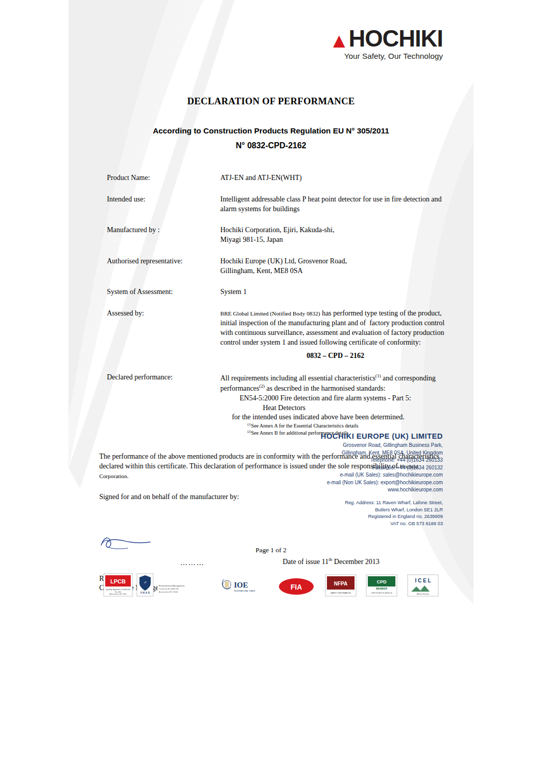▲HOCHIKI
Your Safety, Our Technology
DECLARATION OF PERFORMANCE
According to Construction Products Regulation EU N° 305/2011
N° 0832-CPD-2162
| Product Name: | ATJ-EN and ATJ-EN(WHT) |
| Intended use: | Intelligent addressable class P heat point detector for use in fire detection and alarm systems for buildings |
| Manufactured by : | Hochiki Corporation, Ejiri, Kakuda-shi, Miyagi 981-15, Japan |
| Authorised representative: | Hochiki Europe (UK) Ltd, Grosvenor Road, Gillingham, Kent, ME8 0SA |
| System of Assessment: | System 1 |
| Assessed by: | BRE Global Limited (Notified Body 0832) has performed type testing of the product, initial inspection of the manufacturing plant and of factory production control with continuous surveillance, assessment and evaluation of factory production control under system 1 and issued following certificate of conformity: 0832 – CPD – 2162 |
| Declared performance: | All requirements including all essential characteristics (1) and corresponding performances (2) as described in the harmonised standards: EN54-5:2000 Fire detection and fire alarm systems - Part 5: Heat Detectors for the intended uses indicated above have been determined. (1) See Annex A for the Essential Characteristics details (2) See Annex B for additional performance details |
The performance of the above mentioned products are in conformity with the performance and essential characteristics declared within this certificate. This declaration of performance is issued under the sole responsibility of Hochiki Corporation.
Signed for and on behalf of the manufacturer by:
……… Date of issue 11th December 2013
Ray Turner
Compliance Manager
HOCHIKI EUROPE (UK) LIMITED
Grosvenor Road, Gillingham Business Park,
Gillingham, Kent, ME8 0SA, United Kingdom
Telephone: +44 (0)1634 260133
Facsimile: +44 (0)1634 260132
e-mail (UK Sales): sales@hochikieurope.com
e-mail (Non UK Sales): export@hochikieurope.com
www.hochikieurope.com
Reg. Address: 11 Raven Wharf, Lafone Street,
Butlers Wharf, London SE1 2LR
Registered in England no. 2639909
VAT no. GB 573 8188 03
Page 1 of 2
LPCB Quality Systems Certificate No. 364 Assessed to ISO 9001 ✓ U K A S Environmental Management Certificate No. EMS 296 Assessed to ISO 14001
IOE INTERNATIONAL TRADE FIA NFPA SAFETY INFORMATION CPD MEMBER CERTIFICATION SERVICE I C E L Affiliate Member